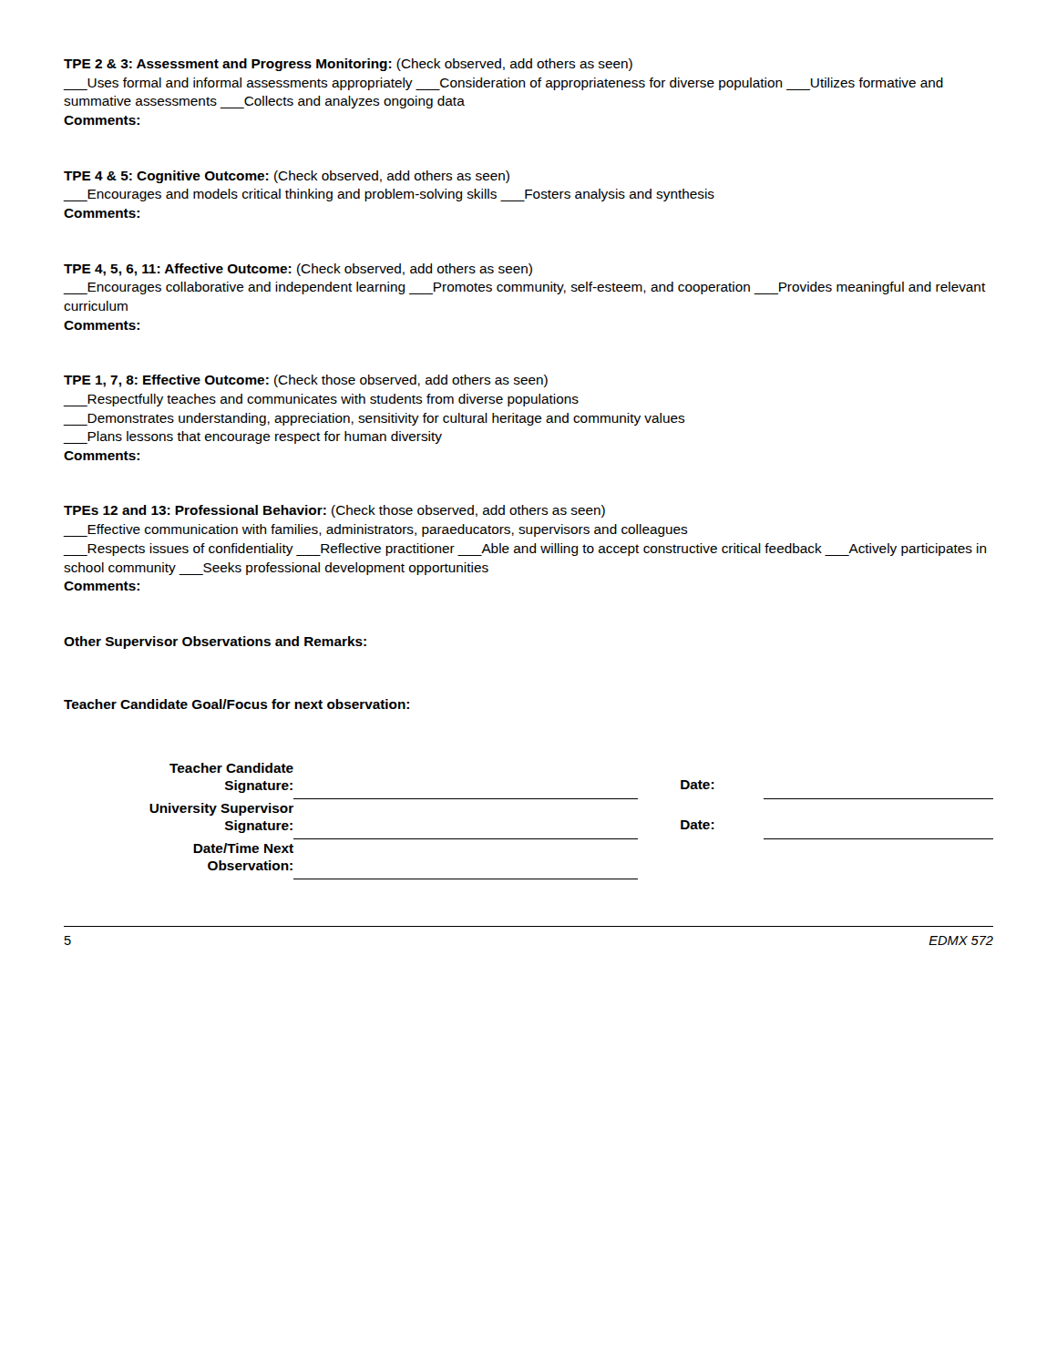TPE 2 & 3: Assessment and Progress Monitoring: (Check observed, add others as seen)
___Uses formal and informal assessments appropriately ___Consideration of appropriateness for diverse population ___Utilizes formative and summative assessments ___Collects and analyzes ongoing data
Comments:
TPE 4 & 5: Cognitive Outcome: (Check observed, add others as seen)
___Encourages and models critical thinking and problem-solving skills ___Fosters analysis and synthesis
Comments:
TPE 4, 5, 6, 11: Affective Outcome: (Check observed, add others as seen)
___Encourages collaborative and independent learning ___Promotes community, self-esteem, and cooperation ___Provides meaningful and relevant curriculum
Comments:
TPE 1, 7, 8: Effective Outcome: (Check those observed, add others as seen)
___Respectfully teaches and communicates with students from diverse populations
___Demonstrates understanding, appreciation, sensitivity for cultural heritage and community values
___Plans lessons that encourage respect for human diversity
Comments:
TPEs 12 and 13: Professional Behavior: (Check those observed, add others as seen)
___Effective communication with families, administrators, paraeducators, supervisors and colleagues
___Respects issues of confidentiality ___Reflective practitioner ___Able and willing to accept constructive critical feedback ___Actively participates in school community ___Seeks professional development opportunities
Comments:
Other Supervisor Observations and Remarks:
Teacher Candidate Goal/Focus for next observation:
| Teacher Candidate Signature: | | | Date: | |
| University Supervisor Signature: | | | Date: | |
| Date/Time Next Observation: | | | | |
5 EDMX 572